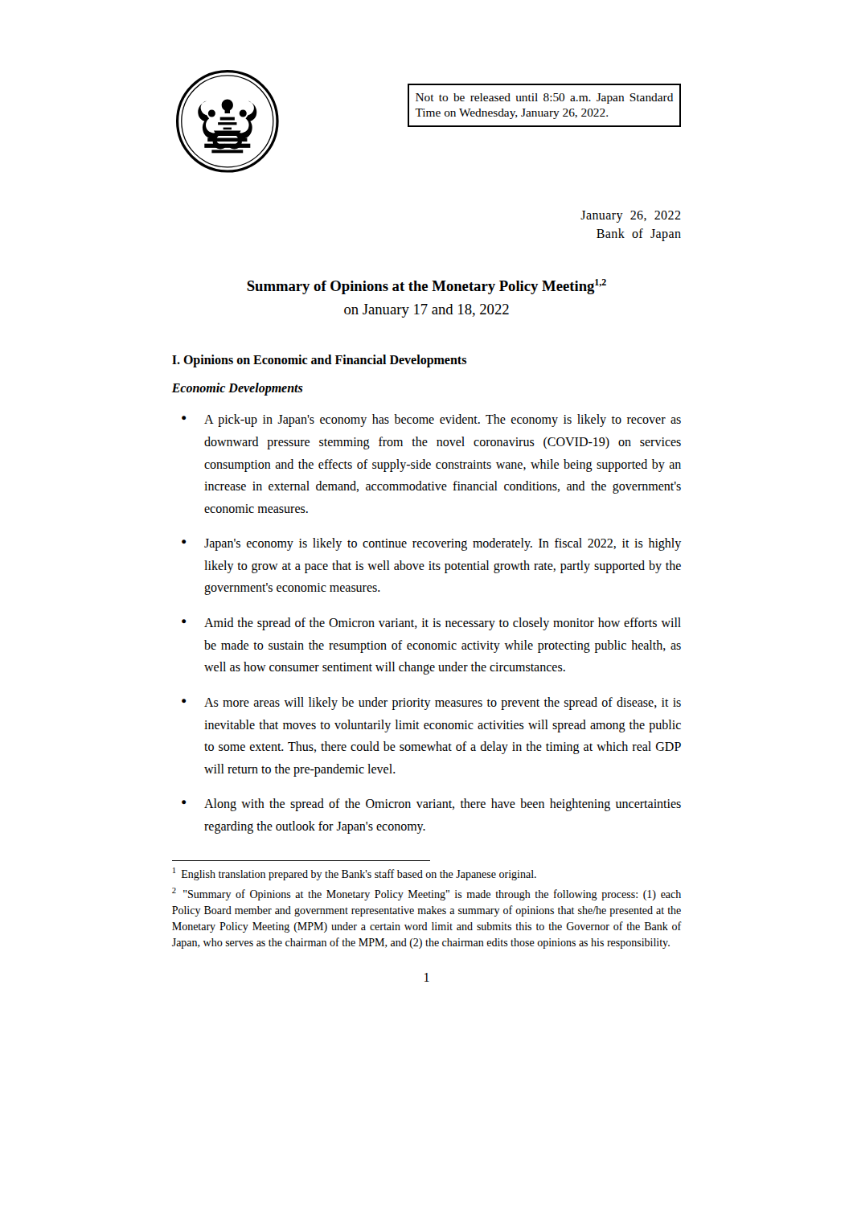Not to be released until 8:50 a.m. Japan Standard Time on Wednesday, January 26, 2022.
January 26, 2022
Bank of Japan
Summary of Opinions at the Monetary Policy Meeting1,2
on January 17 and 18, 2022
I. Opinions on Economic and Financial Developments
Economic Developments
A pick-up in Japan's economy has become evident. The economy is likely to recover as downward pressure stemming from the novel coronavirus (COVID-19) on services consumption and the effects of supply-side constraints wane, while being supported by an increase in external demand, accommodative financial conditions, and the government's economic measures.
Japan's economy is likely to continue recovering moderately. In fiscal 2022, it is highly likely to grow at a pace that is well above its potential growth rate, partly supported by the government's economic measures.
Amid the spread of the Omicron variant, it is necessary to closely monitor how efforts will be made to sustain the resumption of economic activity while protecting public health, as well as how consumer sentiment will change under the circumstances.
As more areas will likely be under priority measures to prevent the spread of disease, it is inevitable that moves to voluntarily limit economic activities will spread among the public to some extent. Thus, there could be somewhat of a delay in the timing at which real GDP will return to the pre-pandemic level.
Along with the spread of the Omicron variant, there have been heightening uncertainties regarding the outlook for Japan's economy.
1 English translation prepared by the Bank's staff based on the Japanese original.
2 "Summary of Opinions at the Monetary Policy Meeting" is made through the following process: (1) each Policy Board member and government representative makes a summary of opinions that she/he presented at the Monetary Policy Meeting (MPM) under a certain word limit and submits this to the Governor of the Bank of Japan, who serves as the chairman of the MPM, and (2) the chairman edits those opinions as his responsibility.
1